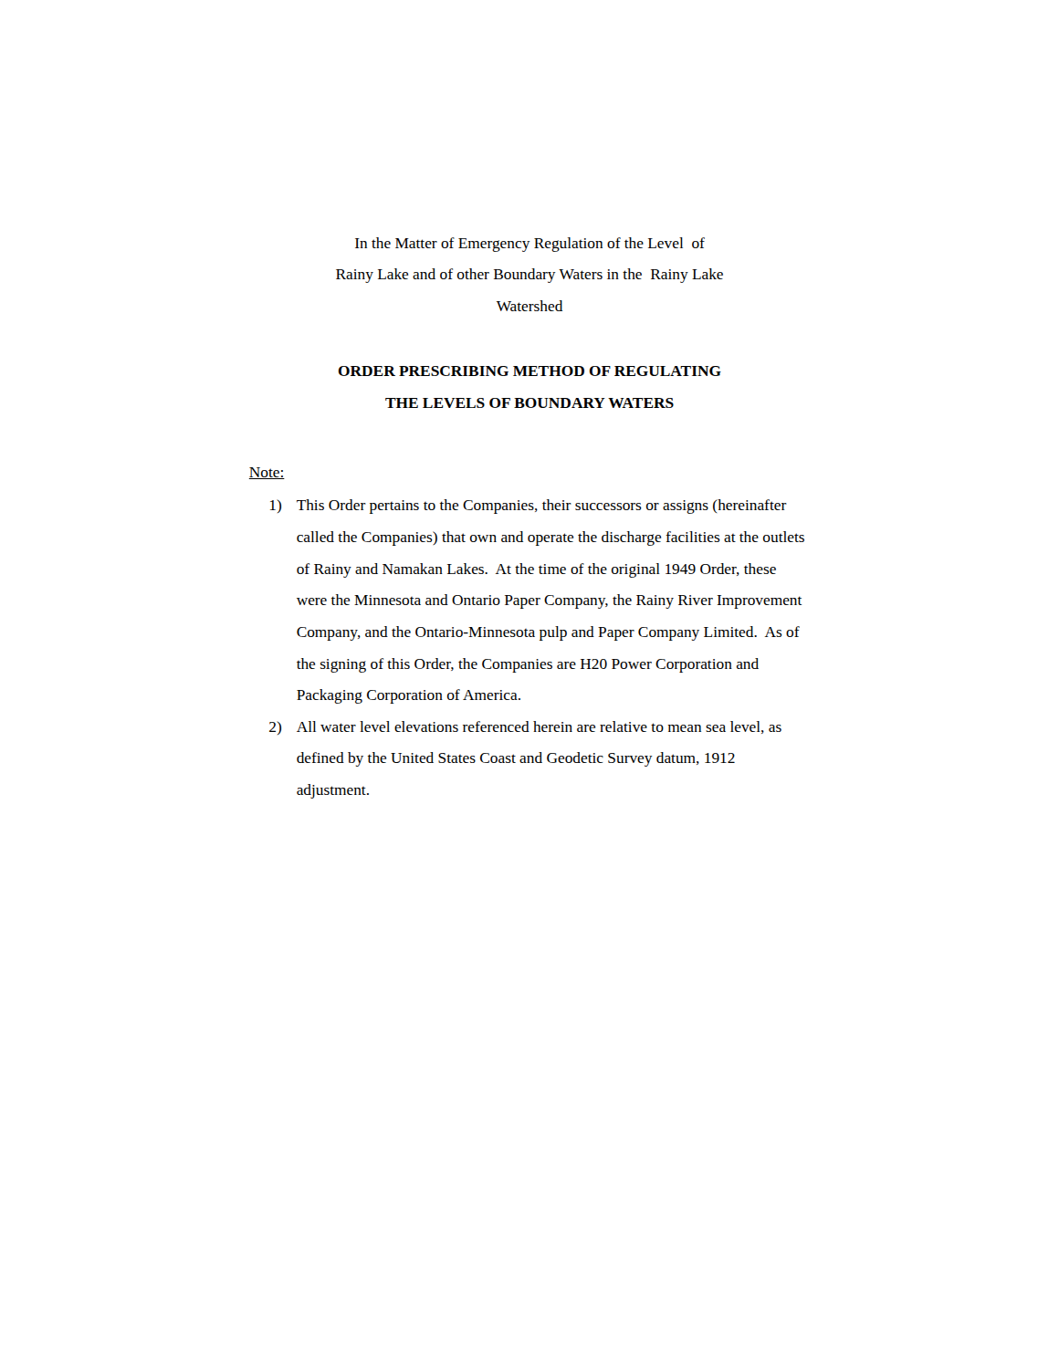In the Matter of Emergency Regulation of the Level of
Rainy Lake and of other Boundary Waters in the Rainy Lake
Watershed
ORDER PRESCRIBING METHOD OF REGULATING
THE LEVELS OF BOUNDARY WATERS
Note:
This Order pertains to the Companies, their successors or assigns (hereinafter called the Companies) that own and operate the discharge facilities at the outlets of Rainy and Namakan Lakes. At the time of the original 1949 Order, these were the Minnesota and Ontario Paper Company, the Rainy River Improvement Company, and the Ontario-Minnesota pulp and Paper Company Limited. As of the signing of this Order, the Companies are H20 Power Corporation and Packaging Corporation of America.
All water level elevations referenced herein are relative to mean sea level, as defined by the United States Coast and Geodetic Survey datum, 1912 adjustment.